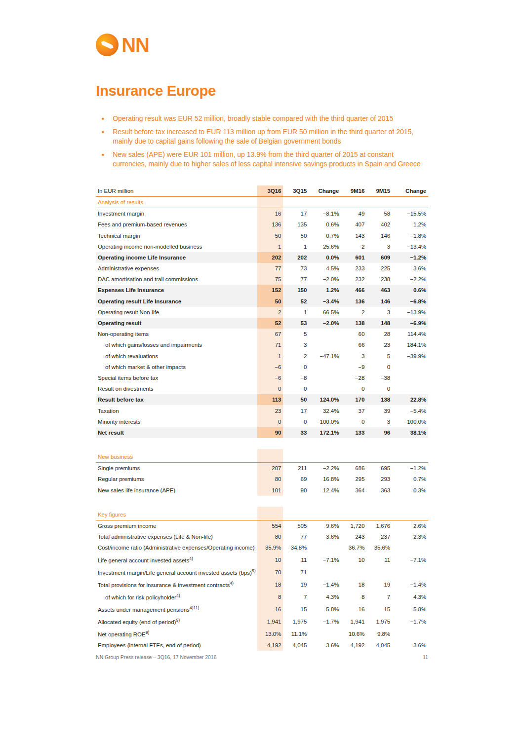NN
Insurance Europe
Operating result was EUR 52 million, broadly stable compared with the third quarter of 2015
Result before tax increased to EUR 113 million up from EUR 50 million in the third quarter of 2015, mainly due to capital gains following the sale of Belgian government bonds
New sales (APE) were EUR 101 million, up 13.9% from the third quarter of 2015 at constant currencies, mainly due to higher sales of less capital intensive savings products in Spain and Greece
| In EUR million | 3Q16 | 3Q15 | Change | 9M16 | 9M15 | Change |
| --- | --- | --- | --- | --- | --- | --- |
| Analysis of results | | | | | | |
| Investment margin | 16 | 17 | −8.1% | 49 | 58 | −15.5% |
| Fees and premium-based revenues | 136 | 135 | 0.6% | 407 | 402 | 1.2% |
| Technical margin | 50 | 50 | 0.7% | 143 | 146 | −1.8% |
| Operating income non-modelled business | 1 | 1 | 25.6% | 2 | 3 | −13.4% |
| Operating income Life Insurance | 202 | 202 | 0.0% | 601 | 609 | −1.2% |
| Administrative expenses | 77 | 73 | 4.5% | 233 | 225 | 3.6% |
| DAC amortisation and trail commissions | 75 | 77 | −2.0% | 232 | 238 | −2.2% |
| Expenses Life Insurance | 152 | 150 | 1.2% | 466 | 463 | 0.6% |
| Operating result Life Insurance | 50 | 52 | −3.4% | 136 | 146 | −6.8% |
| Operating result Non-life | 2 | 1 | 66.5% | 2 | 3 | −13.9% |
| Operating result | 52 | 53 | −2.0% | 138 | 148 | −6.9% |
| Non-operating items | 67 | 5 | | 60 | 28 | 114.4% |
| of which gains/losses and impairments | 71 | 3 | | 66 | 23 | 184.1% |
| of which revaluations | 1 | 2 | −47.1% | 3 | 5 | −39.9% |
| of which market & other impacts | −6 | 0 | | −9 | 0 | |
| Special items before tax | −6 | −8 | | −28 | −38 | |
| Result on divestments | 0 | 0 | | 0 | 0 | |
| Result before tax | 113 | 50 | 124.0% | 170 | 138 | 22.8% |
| Taxation | 23 | 17 | 32.4% | 37 | 39 | −5.4% |
| Minority interests | 0 | 0 | −100.0% | 0 | 3 | −100.0% |
| Net result | 90 | 33 | 172.1% | 133 | 96 | 38.1% |
| New business | | | | | | |
| Single premiums | 207 | 211 | −2.2% | 686 | 695 | −1.2% |
| Regular premiums | 80 | 69 | 16.8% | 295 | 293 | 0.7% |
| New sales life insurance (APE) | 101 | 90 | 12.4% | 364 | 363 | 0.3% |
| Key figures | | | | | | |
| Gross premium income | 554 | 505 | 9.6% | 1,720 | 1,676 | 2.6% |
| Total administrative expenses (Life & Non-life) | 80 | 77 | 3.6% | 243 | 237 | 2.3% |
| Cost/income ratio (Administrative expenses/Operating income) | 35.9% | 34.8% | | 36.7% | 35.6% | |
| Life general account invested assets 4) | 10 | 11 | −7.1% | 10 | 11 | −7.1% |
| Investment margin/Life general account invested assets (bps) 5) | 70 | 71 | | | | |
| Total provisions for insurance & investment contracts 4) | 18 | 19 | −1.4% | 18 | 19 | −1.4% |
| of which for risk policyholder 4) | 8 | 7 | 4.3% | 8 | 7 | 4.3% |
| Assets under management pensions 4)11) | 16 | 15 | 5.8% | 16 | 15 | 5.8% |
| Allocated equity (end of period) 9) | 1,941 | 1,975 | −1.7% | 1,941 | 1,975 | −1.7% |
| Net operating ROE 9) | 13.0% | 11.1% | | 10.6% | 9.8% | |
| Employees (internal FTEs, end of period) | 4,192 | 4,045 | 3.6% | 4,192 | 4,045 | 3.6% |
NN Group Press release – 3Q16, 17 November 2016 11